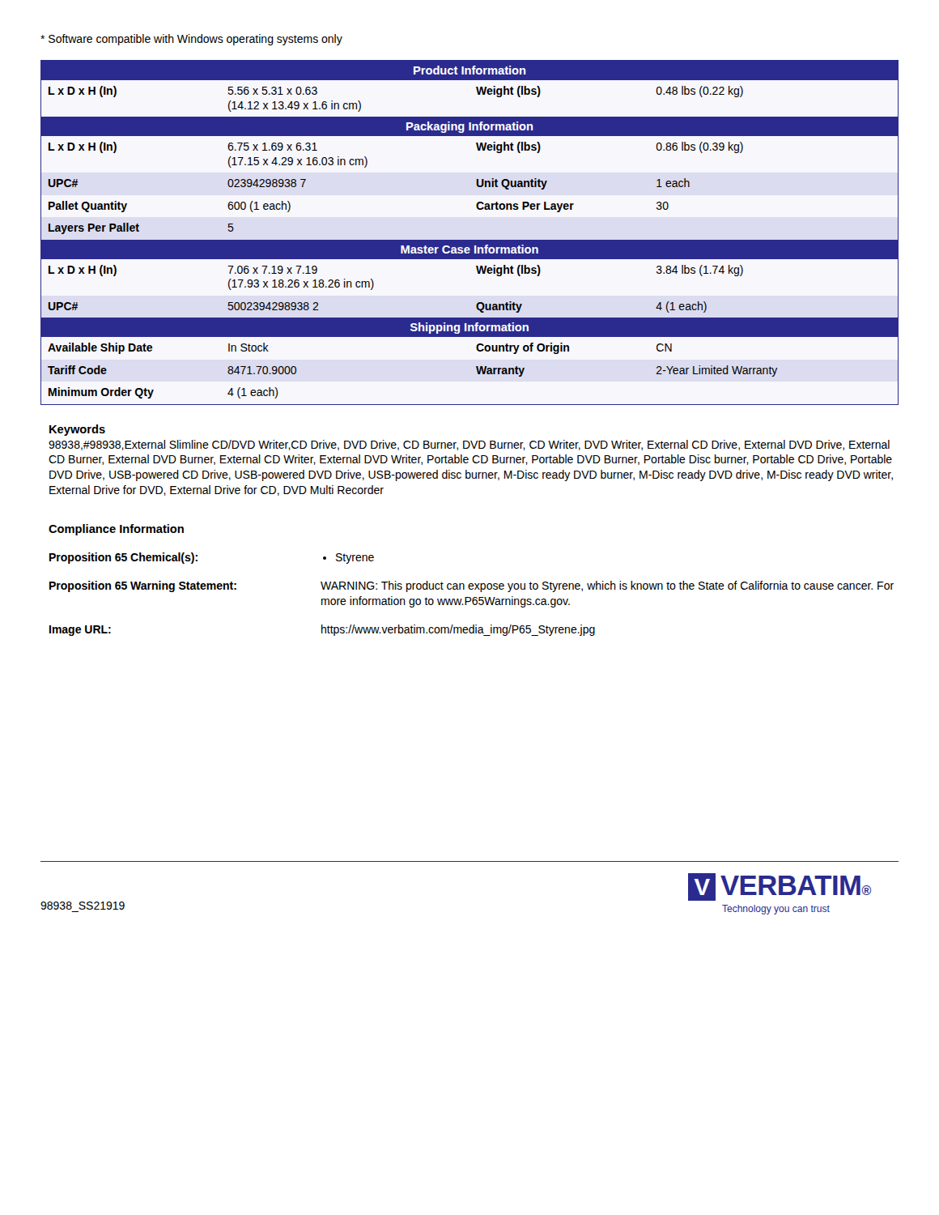* Software compatible with Windows operating systems only
| Product Information |
| --- |
| L x D x H (In) | 5.56 x 5.31 x 0.63 (14.12 x 13.49 x 1.6 in cm) | Weight (lbs) | 0.48 lbs (0.22 kg) |
| Packaging Information |
| L x D x H (In) | 6.75 x 1.69 x 6.31 (17.15 x 4.29 x 16.03 in cm) | Weight (lbs) | 0.86 lbs (0.39 kg) |
| UPC# | 02394298938 7 | Unit Quantity | 1 each |
| Pallet Quantity | 600 (1 each) | Cartons Per Layer | 30 |
| Layers Per Pallet | 5 | | |
| Master Case Information |
| L x D x H (In) | 7.06 x 7.19 x 7.19 (17.93 x 18.26 x 18.26 in cm) | Weight (lbs) | 3.84 lbs (1.74 kg) |
| UPC# | 5002394298938 2 | Quantity | 4 (1 each) |
| Shipping Information |
| Available Ship Date | In Stock | Country of Origin | CN |
| Tariff Code | 8471.70.9000 | Warranty | 2-Year Limited Warranty |
| Minimum Order Qty | 4 (1 each) | | |
Keywords
98938,#98938,External Slimline CD/DVD Writer,CD Drive, DVD Drive, CD Burner, DVD Burner, CD Writer, DVD Writer, External CD Drive, External DVD Drive, External CD Burner, External DVD Burner, External CD Writer, External DVD Writer, Portable CD Burner, Portable DVD Burner, Portable Disc burner, Portable CD Drive, Portable DVD Drive, USB-powered CD Drive, USB-powered DVD Drive, USB-powered disc burner, M-Disc ready DVD burner, M-Disc ready DVD drive, M-Disc ready DVD writer, External Drive for DVD, External Drive for CD, DVD Multi Recorder
Compliance Information
| Proposition 65 Chemical(s): | Styrene |
| Proposition 65 Warning Statement: | WARNING: This product can expose you to Styrene, which is known to the State of California to cause cancer. For more information go to www.P65Warnings.ca.gov. |
| Image URL: | https://www.verbatim.com/media_img/P65_Styrene.jpg |
98938_SS21919
VVERBATIM®
Technology you can trust